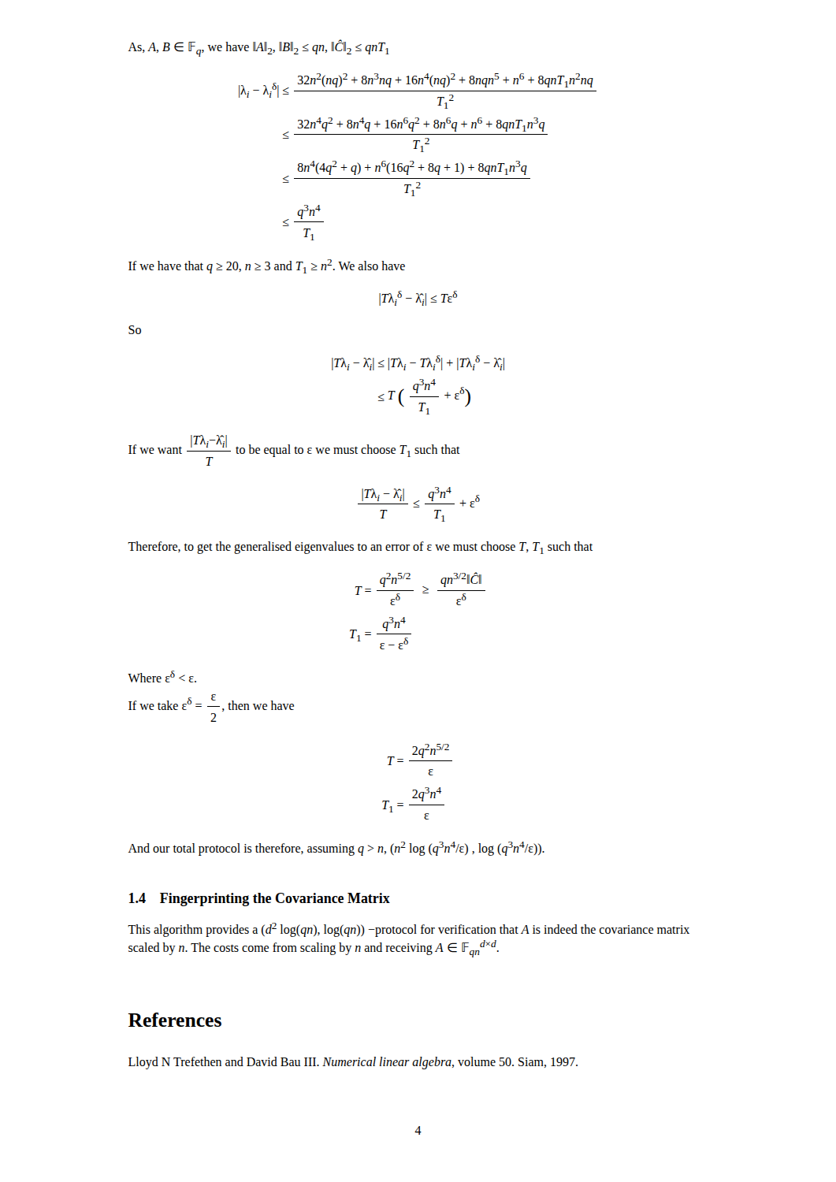As, A, B ∈ 𝔽q, we have ‖A‖2, ‖B‖2 ≤ qn, ‖Ĉ‖2 ≤ qnT1
| /λ i − λ i δ / | ≤ | 32 n 2 ( nq ) 2 + 8 n 3 nq + 16 n 4 ( nq ) 2 + 8 nqn 5 + n 6 + 8 qnT 1 n 2 nq T 1 2 |
| | ≤ | 32 n 4 q 2 + 8 n 4 q + 16 n 6 q 2 + 8 n 6 q + n 6 + 8 qnT 1 n 3 q T 1 2 |
| | ≤ | 8 n 4 (4 q 2 + q ) + n 6 (16 q 2 + 8 q + 1) + 8 qnT 1 n 3 q T 1 2 |
| | ≤ | q 3 n 4 T 1 |
If we have that q ≥ 20, n ≥ 3 and T1 ≥ n2. We also have
|Tλiδ − λ̂i| ≤ Tεδ
So
| / T λ i − λ̂ i / | ≤ | / T λ i − T λ i δ / + / T λ i δ − λ̂ i / |
| | ≤ | T ( q 3 n 4 T 1 + ε δ ) |
If we want |Tλi−λ̂i|T to be equal to ε we must choose T1 such that
|Tλi − λ̂i| T ≤ q3n4 T1 + εδ
Therefore, to get the generalised eigenvalues to an error of ε we must choose T, T1 such that
| T | = | q 2 n 5/2 ε δ ≥ qn 3/2 ‖ Ĉ ‖ ε δ |
| T 1 | = | q 3 n 4 ε − ε δ |
Where εδ < ε.
If we take εδ = ε 2, then we have
| T | = | 2 q 2 n 5/2 ε |
| T 1 | = | 2 q 3 n 4 ε |
And our total protocol is therefore, assuming q > n, (n2 log (q3n4/ε) , log (q3n4/ε)).
1.4 Fingerprinting the Covariance Matrix
This algorithm provides a (d2 log(qn), log(qn)) −protocol for verification that A is indeed the covariance matrix scaled by n. The costs come from scaling by n and receiving A ∈ 𝔽qnd×d.
References
Lloyd N Trefethen and David Bau III. Numerical linear algebra, volume 50. Siam, 1997.
4